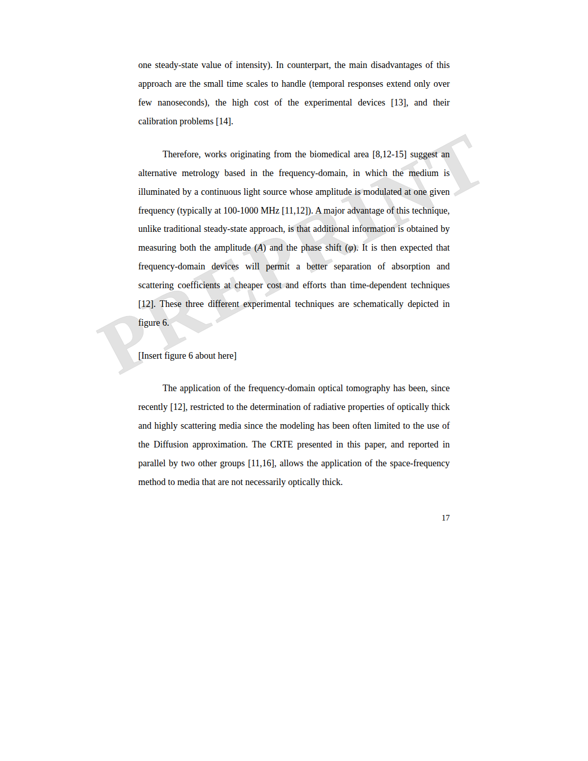PREPRINT
one steady-state value of intensity). In counterpart, the main disadvantages of this approach are the small time scales to handle (temporal responses extend only over few nanoseconds), the high cost of the experimental devices [13], and their calibration problems [14].
Therefore, works originating from the biomedical area [8,12-15] suggest an alternative metrology based in the frequency-domain, in which the medium is illuminated by a continuous light source whose amplitude is modulated at one given frequency (typically at 100-1000 MHz [11,12]). A major advantage of this technique, unlike traditional steady-state approach, is that additional information is obtained by measuring both the amplitude (A) and the phase shift (φ). It is then expected that frequency-domain devices will permit a better separation of absorption and scattering coefficients at cheaper cost and efforts than time-dependent techniques [12]. These three different experimental techniques are schematically depicted in figure 6.
[Insert figure 6 about here]
The application of the frequency-domain optical tomography has been, since recently [12], restricted to the determination of radiative properties of optically thick and highly scattering media since the modeling has been often limited to the use of the Diffusion approximation. The CRTE presented in this paper, and reported in parallel by two other groups [11,16], allows the application of the space-frequency method to media that are not necessarily optically thick.
17